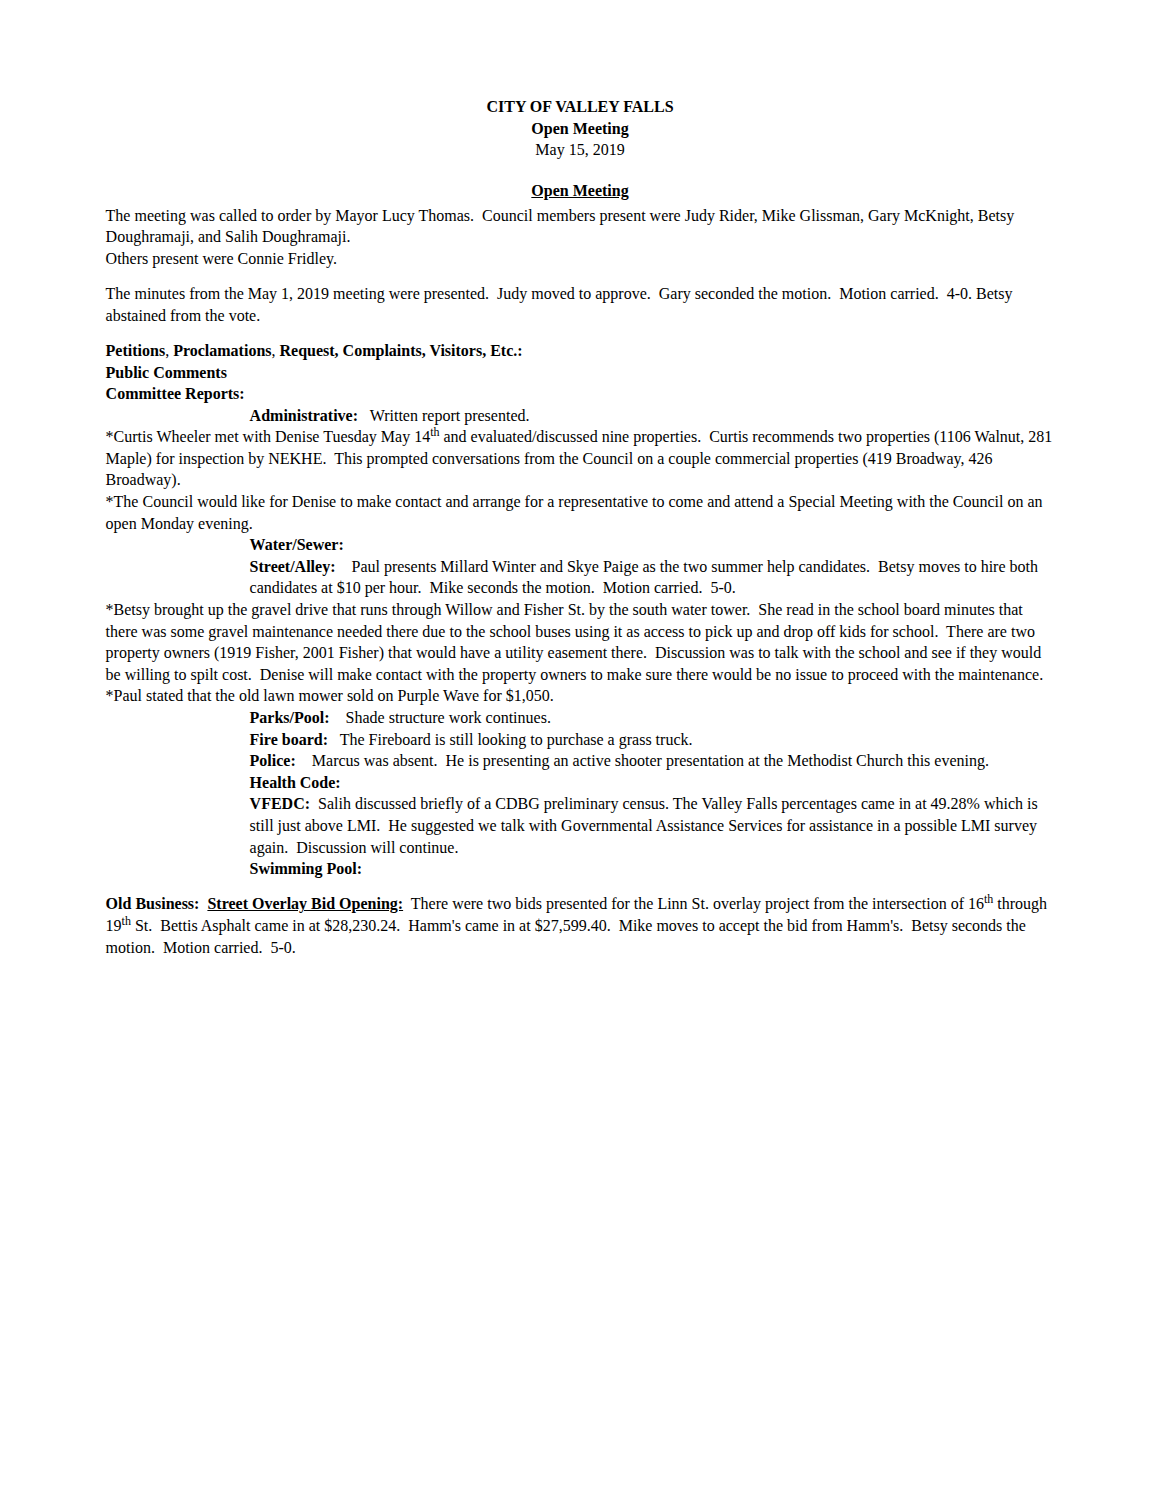CITY OF VALLEY FALLS
Open Meeting
May 15, 2019
Open Meeting
The meeting was called to order by Mayor Lucy Thomas. Council members present were Judy Rider, Mike Glissman, Gary McKnight, Betsy Doughramaji, and Salih Doughramaji.
Others present were Connie Fridley.
The minutes from the May 1, 2019 meeting were presented. Judy moved to approve. Gary seconded the motion. Motion carried. 4-0. Betsy abstained from the vote.
Petitions, Proclamations, Request, Complaints, Visitors, Etc.:
Public Comments
Committee Reports:
Administrative: Written report presented.
*Curtis Wheeler met with Denise Tuesday May 14th and evaluated/discussed nine properties. Curtis recommends two properties (1106 Walnut, 281 Maple) for inspection by NEKHE. This prompted conversations from the Council on a couple commercial properties (419 Broadway, 426 Broadway).
*The Council would like for Denise to make contact and arrange for a representative to come and attend a Special Meeting with the Council on an open Monday evening.
Water/Sewer:
Street/Alley: Paul presents Millard Winter and Skye Paige as the two summer help candidates. Betsy moves to hire both candidates at $10 per hour. Mike seconds the motion. Motion carried. 5-0.
*Betsy brought up the gravel drive that runs through Willow and Fisher St. by the south water tower. She read in the school board minutes that there was some gravel maintenance needed there due to the school buses using it as access to pick up and drop off kids for school. There are two property owners (1919 Fisher, 2001 Fisher) that would have a utility easement there. Discussion was to talk with the school and see if they would be willing to spilt cost. Denise will make contact with the property owners to make sure there would be no issue to proceed with the maintenance.
*Paul stated that the old lawn mower sold on Purple Wave for $1,050.
Parks/Pool: Shade structure work continues.
Fire board: The Fireboard is still looking to purchase a grass truck.
Police: Marcus was absent. He is presenting an active shooter presentation at the Methodist Church this evening.
Health Code:
VFEDC: Salih discussed briefly of a CDBG preliminary census. The Valley Falls percentages came in at 49.28% which is still just above LMI. He suggested we talk with Governmental Assistance Services for assistance in a possible LMI survey again. Discussion will continue.
Swimming Pool:
Old Business: Street Overlay Bid Opening: There were two bids presented for the Linn St. overlay project from the intersection of 16th through 19th St. Bettis Asphalt came in at $28,230.24. Hamm's came in at $27,599.40. Mike moves to accept the bid from Hamm's. Betsy seconds the motion. Motion carried. 5-0.